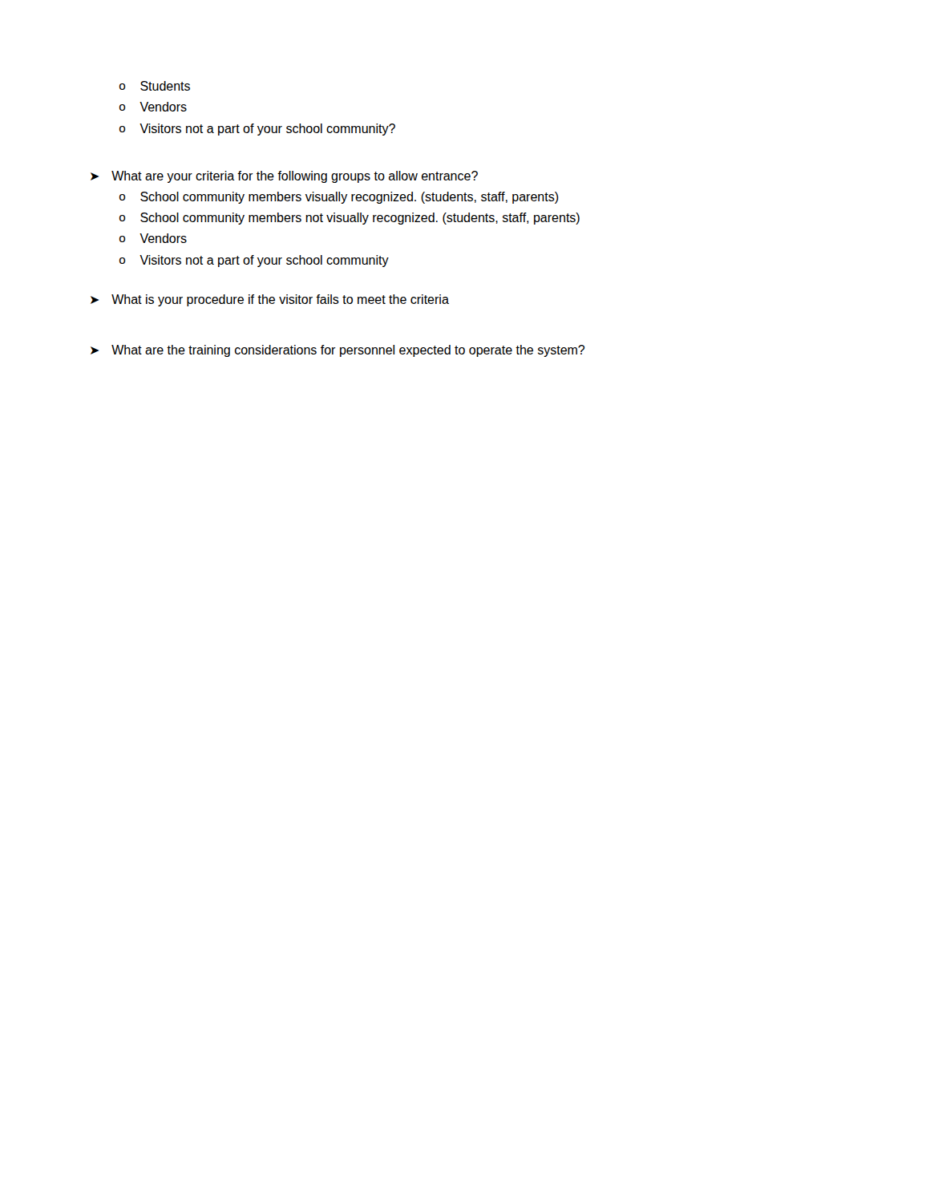Students
Vendors
Visitors not a part of your school community?
What are your criteria for the following groups to allow entrance?
School community members visually recognized. (students, staff, parents)
School community members not visually recognized. (students, staff, parents)
Vendors
Visitors not a part of your school community
What is your procedure if the visitor fails to meet the criteria
What are the training considerations for personnel expected to operate the system?